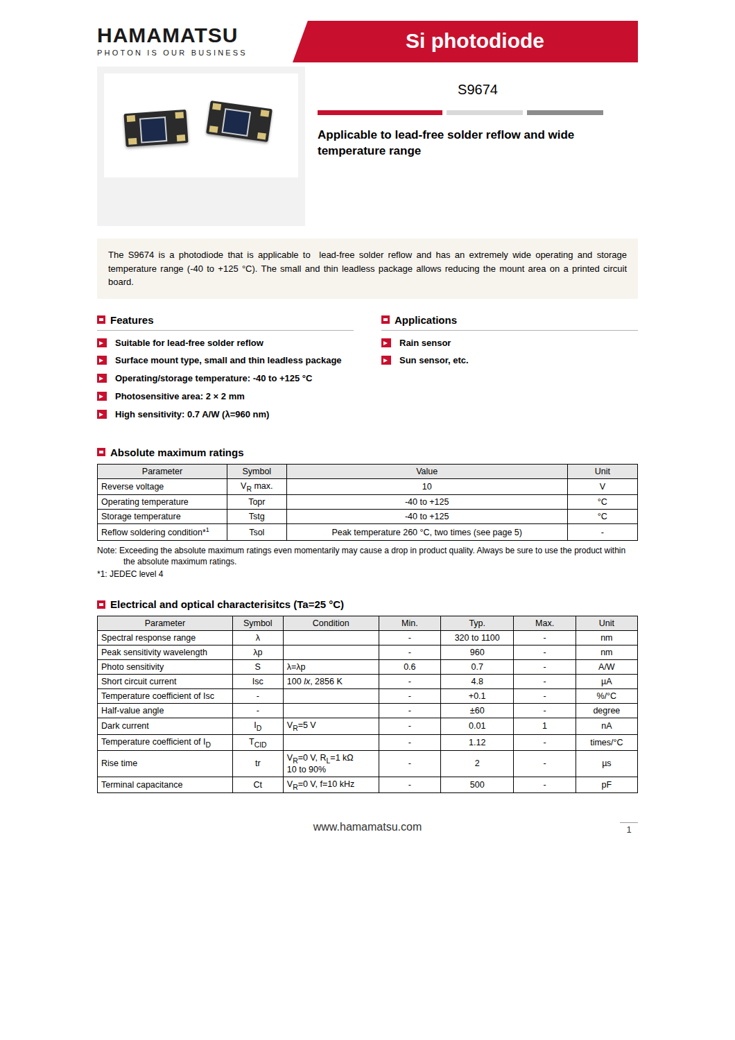HAMAMATSU
PHOTON IS OUR BUSINESS
Si photodiode
S9674
Applicable to lead-free solder reflow and wide temperature range
The S9674 is a photodiode that is applicable to lead-free solder reflow and has an extremely wide operating and storage temperature range (-40 to +125 °C). The small and thin leadless package allows reducing the mount area on a printed circuit board.
Features
Suitable for lead-free solder reflow
Surface mount type, small and thin leadless package
Operating/storage temperature: -40 to +125 °C
Photosensitive area: 2 × 2 mm
High sensitivity: 0.7 A/W (λ=960 nm)
Applications
Rain sensor
Sun sensor, etc.
Absolute maximum ratings
| Parameter | Symbol | Value | Unit |
| --- | --- | --- | --- |
| Reverse voltage | V R max. | 10 | V |
| Operating temperature | Topr | -40 to +125 | °C |
| Storage temperature | Tstg | -40 to +125 | °C |
| Reflow soldering condition* 1 | Tsol | Peak temperature 260 °C, two times (see page 5) | - |
Note: Exceeding the absolute maximum ratings even momentarily may cause a drop in product quality. Always be sure to use the product within the absolute maximum ratings.
*1: JEDEC level 4
Electrical and optical characterisitcs (Ta=25 °C)
| Parameter | Symbol | Condition | Min. | Typ. | Max. | Unit |
| --- | --- | --- | --- | --- | --- | --- |
| Spectral response range | λ | | - | 320 to 1100 | - | nm |
| Peak sensitivity wavelength | λp | | - | 960 | - | nm |
| Photo sensitivity | S | λ=λp | 0.6 | 0.7 | - | A/W |
| Short circuit current | Isc | 100 lx , 2856 K | - | 4.8 | - | µA |
| Temperature coefficient of Isc | - | | - | +0.1 | - | %/°C |
| Half-value angle | - | | - | ±60 | - | degree |
| Dark current | I D | V R =5 V | - | 0.01 | 1 | nA |
| Temperature coefficient of I D | T CID | | - | 1.12 | - | times/°C |
| Rise time | tr | V R =0 V, R L =1 kΩ 10 to 90% | - | 2 | - | µs |
| Terminal capacitance | Ct | V R =0 V, f=10 kHz | - | 500 | - | pF |
www.hamamatsu.com 1